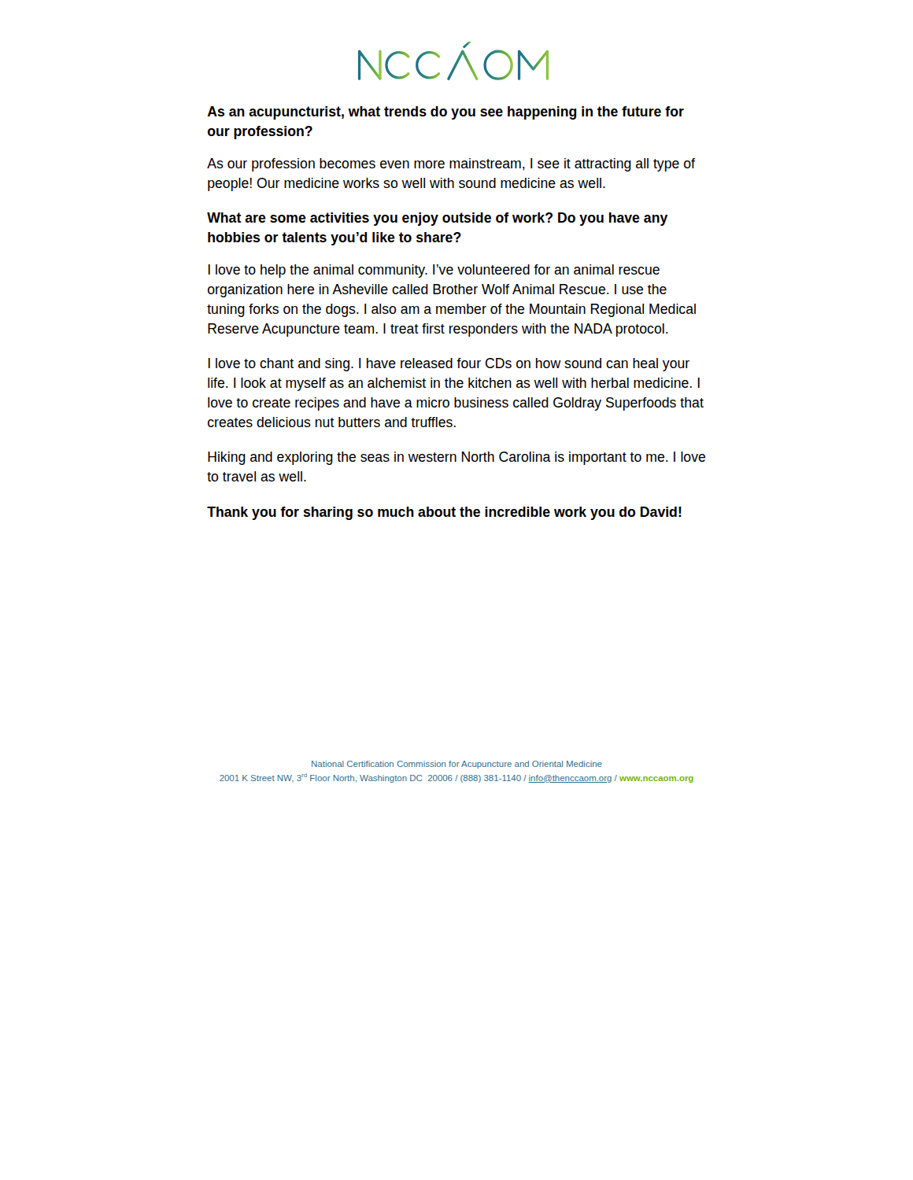As an acupuncturist, what trends do you see happening in the future for our profession?
As our profession becomes even more mainstream, I see it attracting all type of people! Our medicine works so well with sound medicine as well.
What are some activities you enjoy outside of work? Do you have any hobbies or talents you’d like to share?
I love to help the animal community. I’ve volunteered for an animal rescue organization here in Asheville called Brother Wolf Animal Rescue. I use the tuning forks on the dogs. I also am a member of the Mountain Regional Medical Reserve Acupuncture team. I treat first responders with the NADA protocol.
I love to chant and sing. I have released four CDs on how sound can heal your life. I look at myself as an alchemist in the kitchen as well with herbal medicine. I love to create recipes and have a micro business called Goldray Superfoods that creates delicious nut butters and truffles.
Hiking and exploring the seas in western North Carolina is important to me. I love to travel as well.
Thank you for sharing so much about the incredible work you do David!
National Certification Commission for Acupuncture and Oriental Medicine
2001 K Street NW, 3rd Floor North, Washington DC 20006 / (888) 381-1140 / info@thenccaom.org / www.nccaom.org